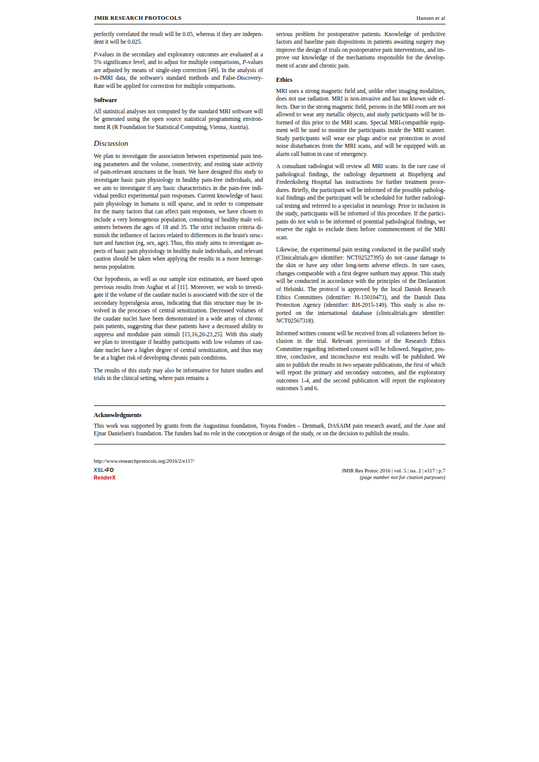JMIR RESEARCH PROTOCOLS
Hansen et al
perfectly correlated the result will be 0.05, whereas if they are independent it will be 0.025.
P-values in the secondary and exploratory outcomes are evaluated at a 5% significance level, and to adjust for multiple comparisons, P-values are adjusted by means of single-step correction [49]. In the analysis of rs-fMRI data, the software's standard methods and False-Discovery-Rate will be applied for correction for multiple comparisons.
Software
All statistical analyses not computed by the standard MRI software will be generated using the open source statistical programming environment R (R Foundation for Statistical Computing, Vienna, Austria).
Discussion
We plan to investigate the association between experimental pain testing parameters and the volume, connectivity, and resting state activity of pain-relevant structures in the brain. We have designed this study to investigate basic pain physiology in healthy pain-free individuals, and we aim to investigate if any basic characteristics in the pain-free individual predict experimental pain responses. Current knowledge of basic pain physiology in humans is still sparse, and in order to compensate for the many factors that can affect pain responses, we have chosen to include a very homogenous population, consisting of healthy male volunteers between the ages of 18 and 35. The strict inclusion criteria diminish the influence of factors related to differences in the brain's structure and function (eg, sex, age). Thus, this study aims to investigate aspects of basic pain physiology in healthy male individuals, and relevant caution should be taken when applying the results in a more heterogeneous population.
Our hypothesis, as well as our sample size estimation, are based upon previous results from Asghar et al [11]. Moreover, we wish to investigate if the volume of the caudate nuclei is associated with the size of the secondary hyperalgesia areas, indicating that this structure may be involved in the processes of central sensitization. Decreased volumes of the caudate nuclei have been demonstrated in a wide array of chronic pain patients, suggesting that these patients have a decreased ability to suppress and modulate pain stimuli [15,16,20-23,25]. With this study we plan to investigate if healthy participants with low volumes of caudate nuclei have a higher degree of central sensitization, and thus may be at a higher risk of developing chronic pain conditions.
The results of this study may also be informative for future studies and trials in the clinical setting, where pain remains a
serious problem for postoperative patients. Knowledge of predictive factors and baseline pain dispositions in patients awaiting surgery may improve the design of trials on postoperative pain interventions, and improve our knowledge of the mechanisms responsible for the development of acute and chronic pain.
Ethics
MRI uses a strong magnetic field and, unlike other imaging modalities, does not use radiation. MRI is non-invasive and has no known side effects. Due to the strong magnetic field, persons in the MRI room are not allowed to wear any metallic objects, and study participants will be informed of this prior to the MRI scans. Special MRI-compatible equipment will be used to monitor the participants inside the MRI scanner. Study participants will wear ear plugs and/or ear protection to avoid noise disturbances from the MRI scans, and will be equipped with an alarm call button in case of emergency.
A consultant radiologist will review all MRI scans. In the rare case of pathological findings, the radiology department at Bispebjerg and Frederiksberg Hospital has instructions for further treatment procedures. Briefly, the participant will be informed of the possible pathological findings and the participant will be scheduled for further radiological testing and referred to a specialist in neurology. Prior to inclusion in the study, participants will be informed of this procedure. If the participants do not wish to be informed of potential pathological findings, we reserve the right to exclude them before commencement of the MRI scan.
Likewise, the experimental pain testing conducted in the parallel study (Clinicaltrials.gov identifier: NCT02527395) do not cause damage to the skin or have any other long-term adverse effects. In rare cases, changes comparable with a first degree sunburn may appear. This study will be conducted in accordance with the principles of the Declaration of Helsinki. The protocol is approved by the local Danish Research Ethics Committees (identifier: H-15010473), and the Danish Data Protection Agency (identifier: RH-2015-149). This study is also reported on the international database (clinicaltrials.gov identifier: NCT02567318).
Informed written consent will be received from all volunteers before inclusion in the trial. Relevant provisions of the Research Ethics Committee regarding informed consent will be followed. Negative, positive, conclusive, and inconclusive test results will be published. We aim to publish the results in two separate publications, the first of which will report the primary and secondary outcomes, and the exploratory outcomes 1-4, and the second publication will report the exploratory outcomes 5 and 6.
Acknowledgments
This work was supported by grants from the Augustinus foundation, Toyota Fonden – Denmark, DASAIM pain research award, and the Aase and Ejnar Danielsen's foundation. The funders had no role in the conception or design of the study, or on the decision to publish the results.
http://www.researchprotocols.org/2016/2/e117/
XSL•FO
RenderX
JMIR Res Protoc 2016 | vol. 5 | iss. 2 | e117 | p.7
(page number not for citation purposes)